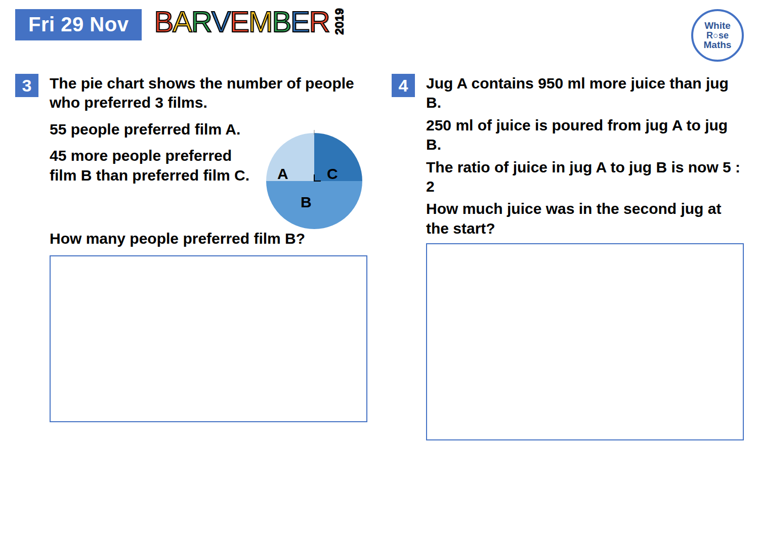Fri 29 Nov
BARVEMBER 2019
White
R○se
Maths
3
The pie chart shows the number of people who preferred 3 films.
55 people preferred film A.
45 more people preferred film B than preferred film C.
A C B
How many people preferred film B?
4
Jug A contains 950 ml more juice than jug B.
250 ml of juice is poured from jug A to jug B.
The ratio of juice in jug A to jug B is now 5 : 2
How much juice was in the second jug at the start?